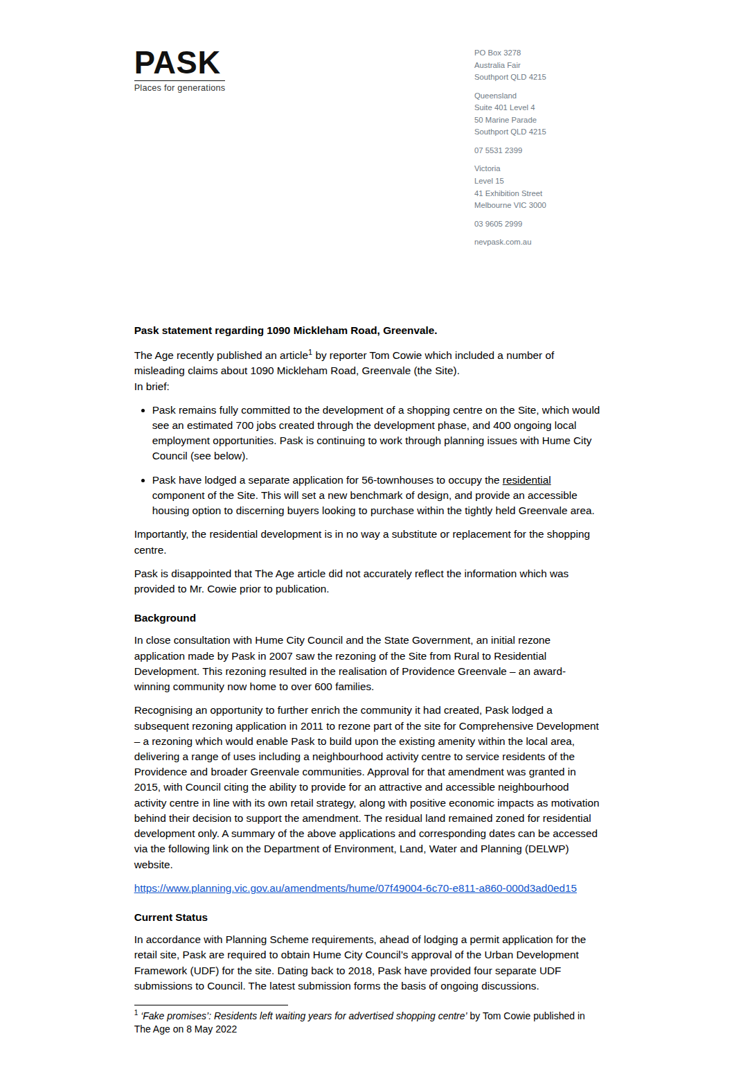PASK
Places for generations
PO Box 3278
Australia Fair
Southport QLD 4215
Queensland
Suite 401 Level 4
50 Marine Parade
Southport QLD 4215
07 5531 2399
Victoria
Level 15
41 Exhibition Street
Melbourne VIC 3000
03 9605 2999
nevpask.com.au
Pask statement regarding 1090 Mickleham Road, Greenvale.
The Age recently published an article1 by reporter Tom Cowie which included a number of misleading claims about 1090 Mickleham Road, Greenvale (the Site).
In brief:
Pask remains fully committed to the development of a shopping centre on the Site, which would see an estimated 700 jobs created through the development phase, and 400 ongoing local employment opportunities. Pask is continuing to work through planning issues with Hume City Council (see below).
Pask have lodged a separate application for 56-townhouses to occupy the residential component of the Site. This will set a new benchmark of design, and provide an accessible housing option to discerning buyers looking to purchase within the tightly held Greenvale area.
Importantly, the residential development is in no way a substitute or replacement for the shopping centre.
Pask is disappointed that The Age article did not accurately reflect the information which was provided to Mr. Cowie prior to publication.
Background
In close consultation with Hume City Council and the State Government, an initial rezone application made by Pask in 2007 saw the rezoning of the Site from Rural to Residential Development. This rezoning resulted in the realisation of Providence Greenvale – an award-winning community now home to over 600 families.
Recognising an opportunity to further enrich the community it had created, Pask lodged a subsequent rezoning application in 2011 to rezone part of the site for Comprehensive Development – a rezoning which would enable Pask to build upon the existing amenity within the local area, delivering a range of uses including a neighbourhood activity centre to service residents of the Providence and broader Greenvale communities. Approval for that amendment was granted in 2015, with Council citing the ability to provide for an attractive and accessible neighbourhood activity centre in line with its own retail strategy, along with positive economic impacts as motivation behind their decision to support the amendment. The residual land remained zoned for residential development only. A summary of the above applications and corresponding dates can be accessed via the following link on the Department of Environment, Land, Water and Planning (DELWP) website.
https://www.planning.vic.gov.au/amendments/hume/07f49004-6c70-e811-a860-000d3ad0ed15
Current Status
In accordance with Planning Scheme requirements, ahead of lodging a permit application for the retail site, Pask are required to obtain Hume City Council’s approval of the Urban Development Framework (UDF) for the site. Dating back to 2018, Pask have provided four separate UDF submissions to Council. The latest submission forms the basis of ongoing discussions.
1 ‘Fake promises’: Residents left waiting years for advertised shopping centre’ by Tom Cowie published in The Age on 8 May 2022